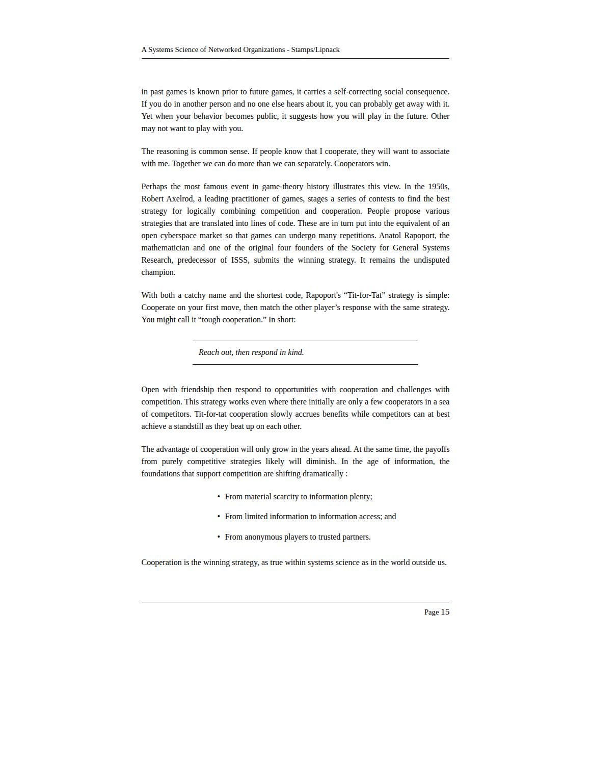A Systems Science of Networked Organizations - Stamps/Lipnack
in past games is known prior to future games, it carries a self-correcting social consequence. If you do in another person and no one else hears about it, you can probably get away with it. Yet when your behavior becomes public, it suggests how you will play in the future. Other may not want to play with you.
The reasoning is common sense. If people know that I cooperate, they will want to associate with me. Together we can do more than we can separately. Cooperators win.
Perhaps the most famous event in game-theory history illustrates this view. In the 1950s, Robert Axelrod, a leading practitioner of games, stages a series of contests to find the best strategy for logically combining competition and cooperation. People propose various strategies that are translated into lines of code. These are in turn put into the equivalent of an open cyberspace market so that games can undergo many repetitions. Anatol Rapoport, the mathematician and one of the original four founders of the Society for General Systems Research, predecessor of ISSS, submits the winning strategy. It remains the undisputed champion.
With both a catchy name and the shortest code, Rapoport's “Tit-for-Tat” strategy is simple: Cooperate on your first move, then match the other player’s response with the same strategy. You might call it “tough cooperation.” In short:
Reach out, then respond in kind.
Open with friendship then respond to opportunities with cooperation and challenges with competition. This strategy works even where there initially are only a few cooperators in a sea of competitors. Tit-for-tat cooperation slowly accrues benefits while competitors can at best achieve a standstill as they beat up on each other.
The advantage of cooperation will only grow in the years ahead. At the same time, the payoffs from purely competitive strategies likely will diminish. In the age of information, the foundations that support competition are shifting dramatically :
From material scarcity to information plenty;
From limited information to information access; and
From anonymous players to trusted partners.
Cooperation is the winning strategy, as true within systems science as in the world outside us.
Page 15